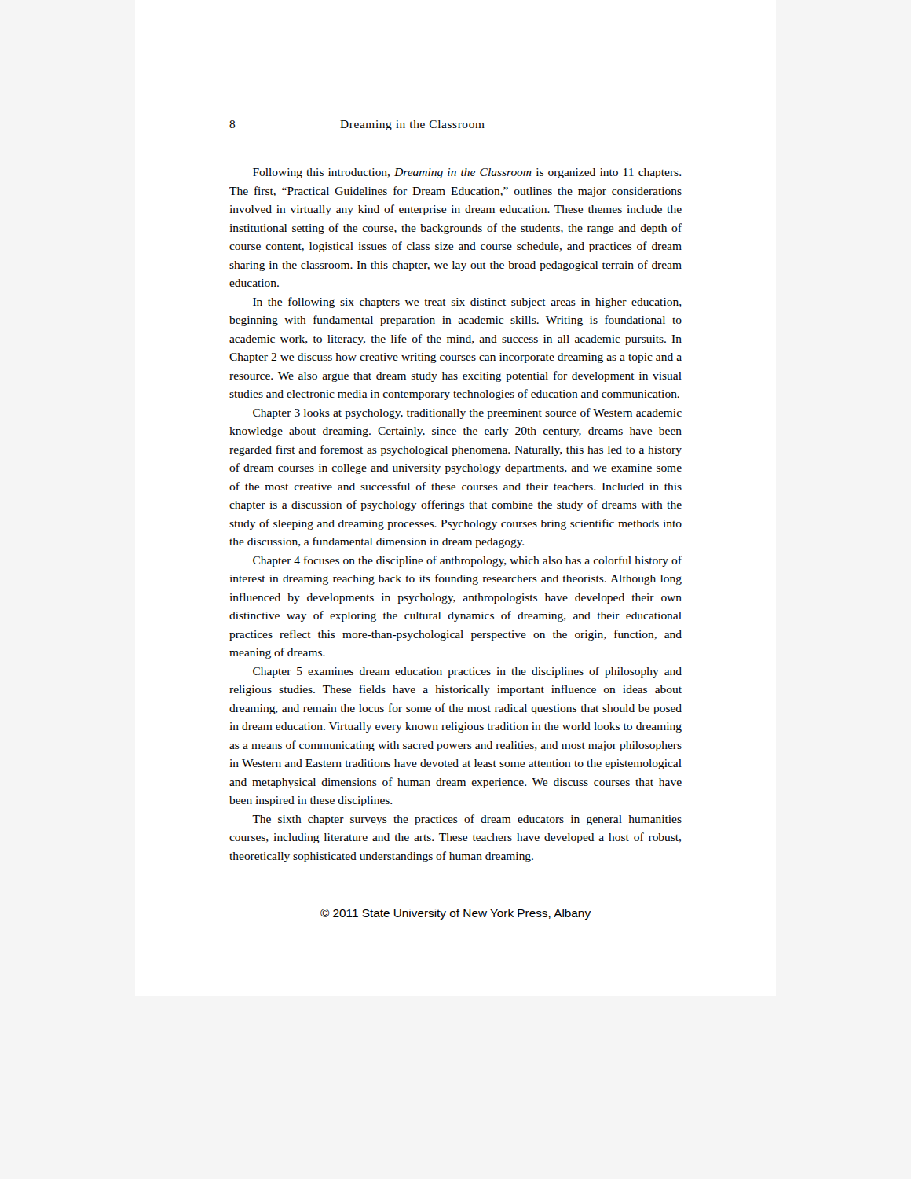8 Dreaming in the Classroom
Following this introduction, Dreaming in the Classroom is organized into 11 chapters. The first, “Practical Guidelines for Dream Education,” outlines the major considerations involved in virtually any kind of enterprise in dream education. These themes include the institutional setting of the course, the backgrounds of the students, the range and depth of course content, logistical issues of class size and course schedule, and practices of dream sharing in the classroom. In this chapter, we lay out the broad pedagogical terrain of dream education.
In the following six chapters we treat six distinct subject areas in higher education, beginning with fundamental preparation in academic skills. Writing is foundational to academic work, to literacy, the life of the mind, and success in all academic pursuits. In Chapter 2 we discuss how creative writing courses can incorporate dreaming as a topic and a resource. We also argue that dream study has exciting potential for development in visual studies and electronic media in contemporary technologies of education and communication.
Chapter 3 looks at psychology, traditionally the preeminent source of Western academic knowledge about dreaming. Certainly, since the early 20th century, dreams have been regarded first and foremost as psychological phe­nomena. Naturally, this has led to a history of dream courses in college and university psychology departments, and we examine some of the most creative and successful of these courses and their teachers. Included in this chapter is a discussion of psychology offerings that combine the study of dreams with the study of sleeping and dreaming processes. Psychology courses bring scientific methods into the discussion, a fundamental dimension in dream pedagogy.
Chapter 4 focuses on the discipline of anthropology, which also has a color­ful history of interest in dreaming reaching back to its founding researchers and theorists. Although long influenced by developments in psychology, anthropolo­gists have developed their own distinctive way of exploring the cultural dynamics of dreaming, and their educational practices reflect this more-than-psychological perspective on the origin, function, and meaning of dreams.
Chapter 5 examines dream education practices in the disciplines of philoso­phy and religious studies. These fields have a historically important influence on ideas about dreaming, and remain the locus for some of the most radical questions that should be posed in dream education. Virtually every known religious tradition in the world looks to dreaming as a means of communicating with sacred powers and realities, and most major philosophers in Western and Eastern traditions have devoted at least some attention to the epistemological and metaphysical dimensions of human dream experience. We discuss courses that have been inspired in these disciplines.
The sixth chapter surveys the practices of dream educators in general humani­ties courses, including literature and the arts. These teachers have developed a host of robust, theoretically sophisticated understandings of human dreaming.
© 2011 State University of New York Press, Albany